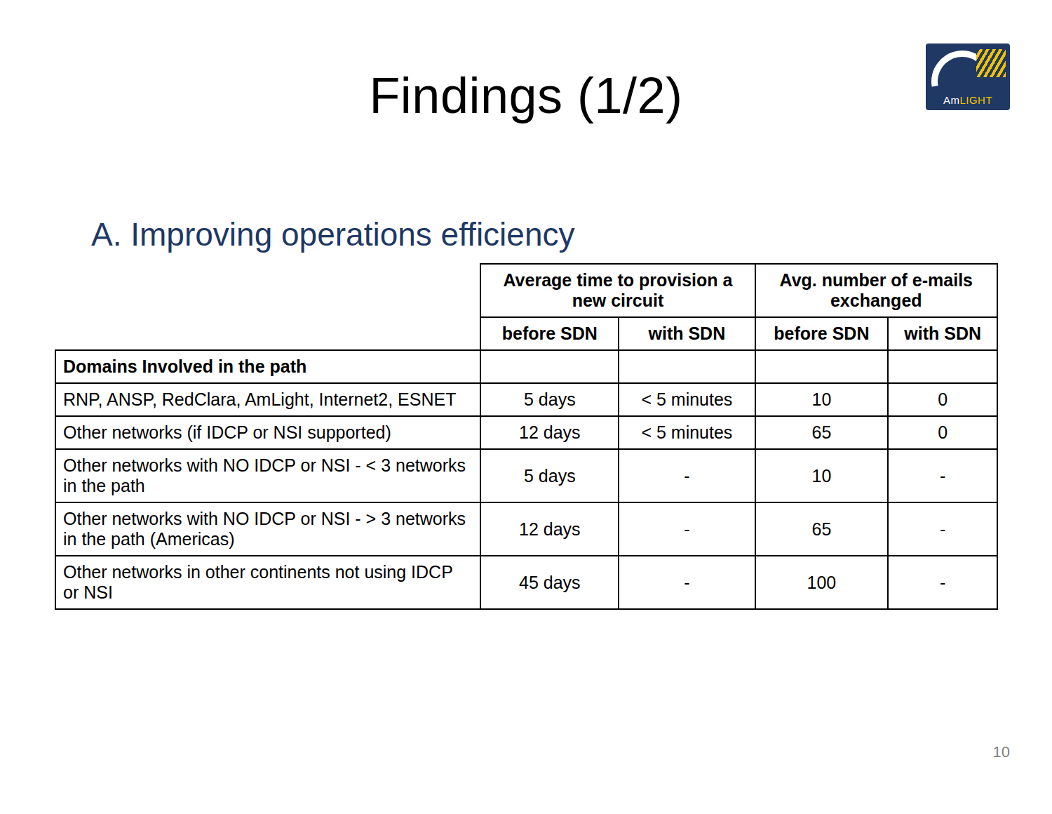AmLIGHT
Findings (1/2)
A. Improving operations efficiency
| | Average time to provision a new circuit | Avg. number of e-mails exchanged |
| --- | --- | --- |
| before SDN | with SDN | before SDN | with SDN |
| Domains Involved in the path | | | | |
| RNP, ANSP, RedClara, AmLight, Internet2, ESNET | 5 days | < 5 minutes | 10 | 0 |
| Other networks (if IDCP or NSI supported) | 12 days | < 5 minutes | 65 | 0 |
| Other networks with NO IDCP or NSI - < 3 networks in the path | 5 days | - | 10 | - |
| Other networks with NO IDCP or NSI - > 3 networks in the path (Americas) | 12 days | - | 65 | - |
| Other networks in other continents not using IDCP or NSI | 45 days | - | 100 | - |
10